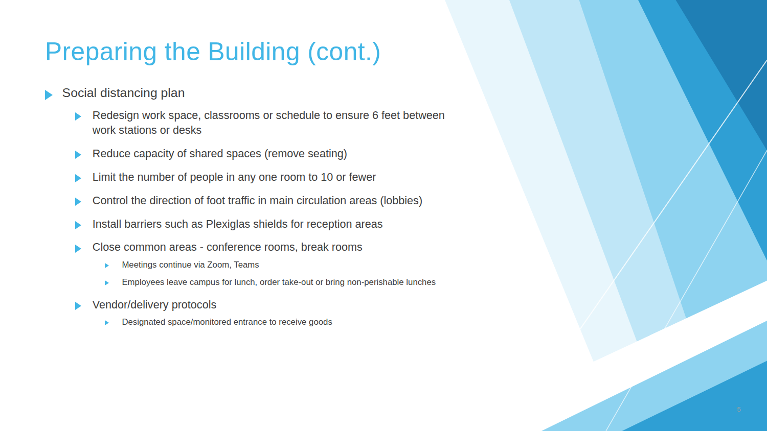Preparing the Building (cont.)
Social distancing plan
Redesign work space, classrooms or schedule to ensure 6 feet between work stations or desks
Reduce capacity of shared spaces (remove seating)
Limit the number of people in any one room to 10 or fewer
Control the direction of foot traffic in main circulation areas (lobbies)
Install barriers such as Plexiglas shields for reception areas
Close common areas - conference rooms, break rooms
Meetings continue via Zoom, Teams
Employees leave campus for lunch, order take-out or bring non-perishable lunches
Vendor/delivery protocols
Designated space/monitored entrance to receive goods
5